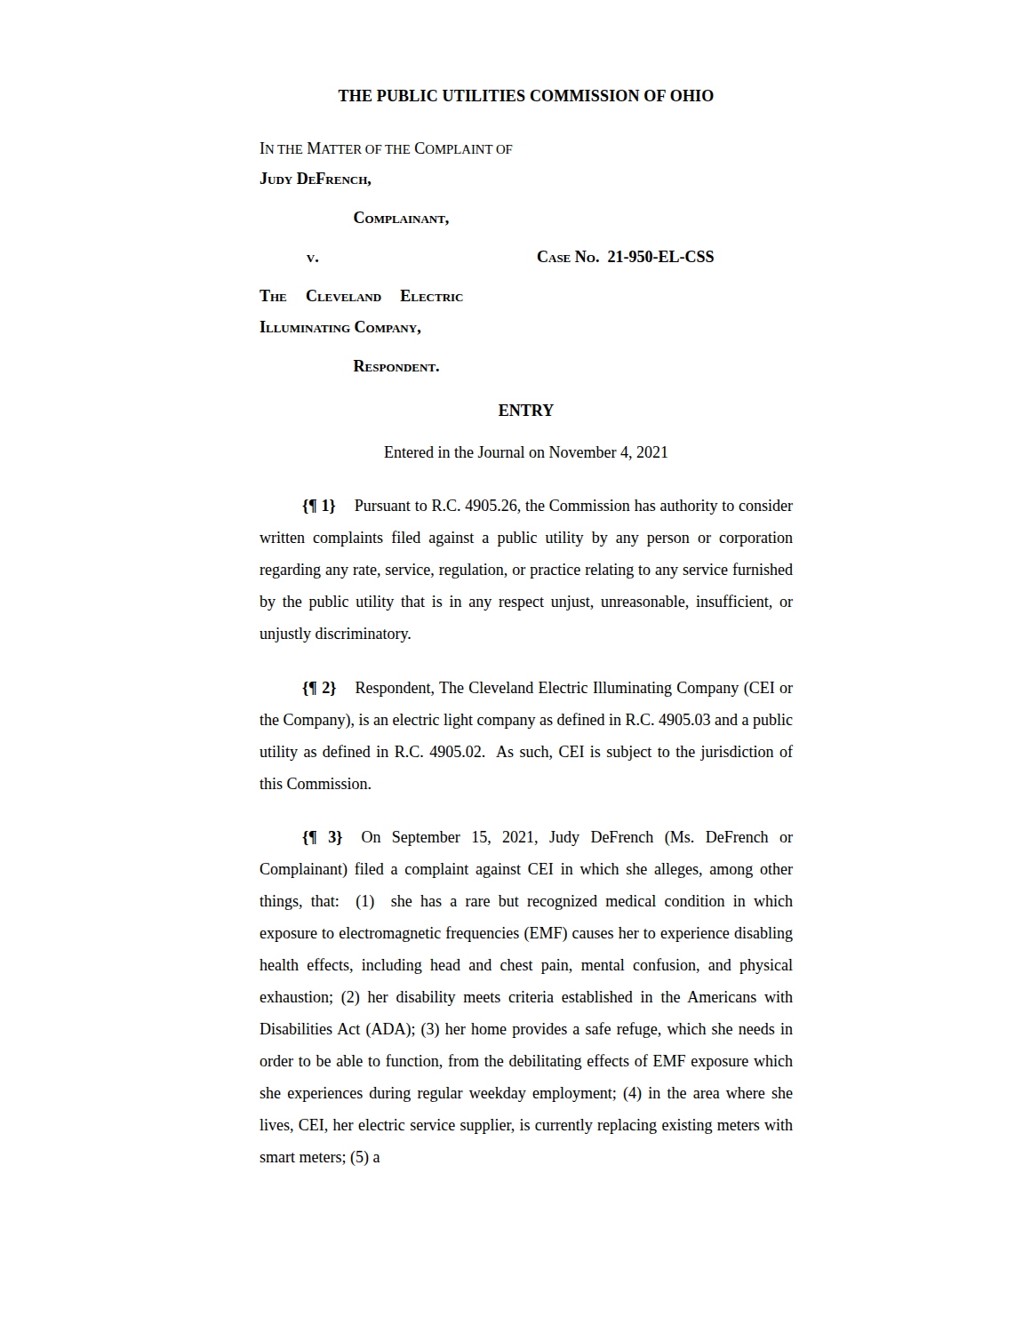THE PUBLIC UTILITIES COMMISSION OF OHIO
| I N THE M ATTER OF THE C OMPLAINT OF Judy DeFrench, | |
| Complainant, | |
| v. | Case No. 21-950-EL-CSS |
| The Cleveland Electric Illuminating Company, | |
| Respondent. | |
ENTRY
Entered in the Journal on November 4, 2021
{¶ 1} Pursuant to R.C. 4905.26, the Commission has authority to consider written complaints filed against a public utility by any person or corporation regarding any rate, service, regulation, or practice relating to any service furnished by the public utility that is in any respect unjust, unreasonable, insufficient, or unjustly discriminatory.
{¶ 2} Respondent, The Cleveland Electric Illuminating Company (CEI or the Company), is an electric light company as defined in R.C. 4905.03 and a public utility as defined in R.C. 4905.02. As such, CEI is subject to the jurisdiction of this Commission.
{¶ 3} On September 15, 2021, Judy DeFrench (Ms. DeFrench or Complainant) filed a complaint against CEI in which she alleges, among other things, that: (1) she has a rare but recognized medical condition in which exposure to electromagnetic frequencies (EMF) causes her to experience disabling health effects, including head and chest pain, mental confusion, and physical exhaustion; (2) her disability meets criteria established in the Americans with Disabilities Act (ADA); (3) her home provides a safe refuge, which she needs in order to be able to function, from the debilitating effects of EMF exposure which she experiences during regular weekday employment; (4) in the area where she lives, CEI, her electric service supplier, is currently replacing existing meters with smart meters; (5) a